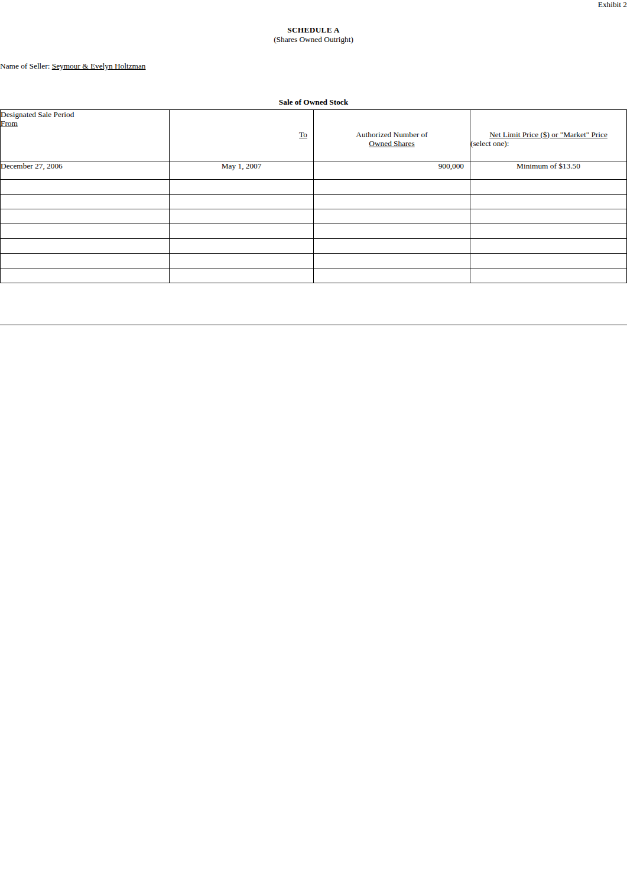Exhibit 2
SCHEDULE A
(Shares Owned Outright)
Name of Seller: Seymour & Evelyn Holtzman
Sale of Owned Stock
| Designated Sale Period From | To | Authorized Number of Owned Shares | Net Limit Price ($) or "Market" Price (select one): |
| December 27, 2006 | May 1, 2007 | 900,000 | Minimum of $13.50 |